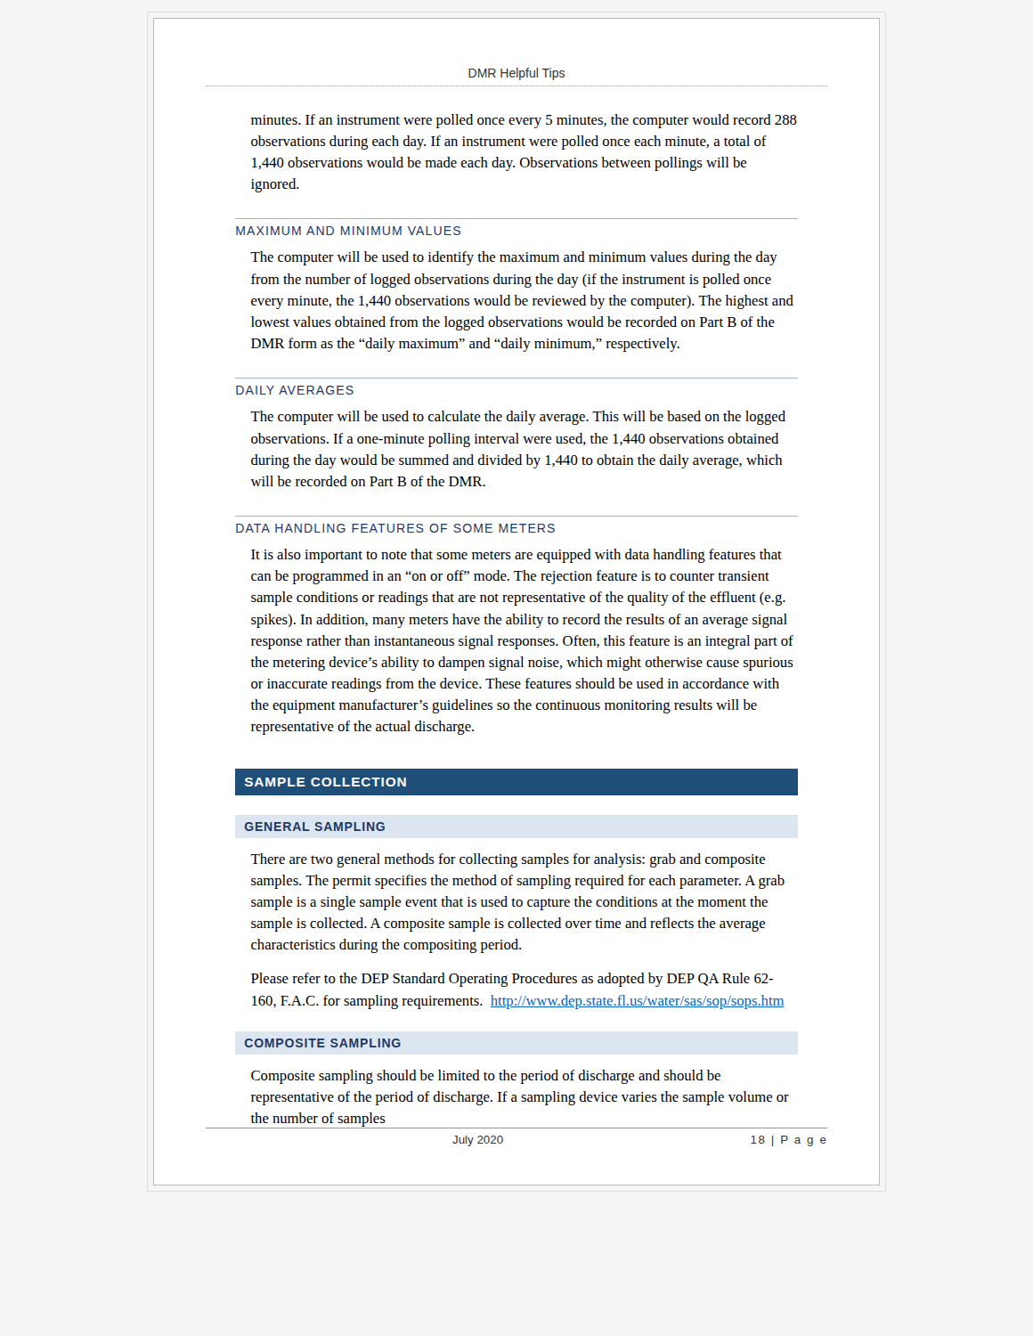DMR Helpful Tips
minutes. If an instrument were polled once every 5 minutes, the computer would record 288 observations during each day. If an instrument were polled once each minute, a total of 1,440 observations would be made each day. Observations between pollings will be ignored.
Maximum and Minimum Values
The computer will be used to identify the maximum and minimum values during the day from the number of logged observations during the day (if the instrument is polled once every minute, the 1,440 observations would be reviewed by the computer). The highest and lowest values obtained from the logged observations would be recorded on Part B of the DMR form as the “daily maximum” and “daily minimum,” respectively.
Daily Averages
The computer will be used to calculate the daily average. This will be based on the logged observations. If a one-minute polling interval were used, the 1,440 observations obtained during the day would be summed and divided by 1,440 to obtain the daily average, which will be recorded on Part B of the DMR.
Data Handling Features of Some Meters
It is also important to note that some meters are equipped with data handling features that can be programmed in an “on or off” mode. The rejection feature is to counter transient sample conditions or readings that are not representative of the quality of the effluent (e.g. spikes). In addition, many meters have the ability to record the results of an average signal response rather than instantaneous signal responses. Often, this feature is an integral part of the metering device’s ability to dampen signal noise, which might otherwise cause spurious or inaccurate readings from the device. These features should be used in accordance with the equipment manufacturer’s guidelines so the continuous monitoring results will be representative of the actual discharge.
Sample Collection
General Sampling
There are two general methods for collecting samples for analysis: grab and composite samples. The permit specifies the method of sampling required for each parameter. A grab sample is a single sample event that is used to capture the conditions at the moment the sample is collected. A composite sample is collected over time and reflects the average characteristics during the compositing period.
Please refer to the DEP Standard Operating Procedures as adopted by DEP QA Rule 62-160, F.A.C. for sampling requirements. http://www.dep.state.fl.us/water/sas/sop/sops.htm
Composite Sampling
Composite sampling should be limited to the period of discharge and should be representative of the period of discharge. If a sampling device varies the sample volume or the number of samples
July 2020 18 | P a g e